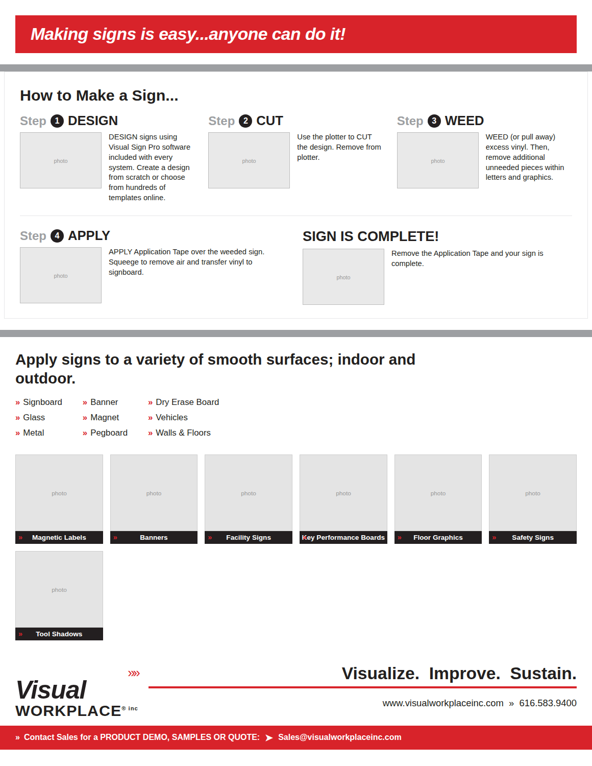Making signs is easy...anyone can do it!
How to Make a Sign...
Step 1 DESIGN
DESIGN signs using Visual Sign Pro software included with every system. Create a design from scratch or choose from hundreds of templates online.
Step 2 CUT
Use the plotter to CUT the design. Remove from plotter.
Step 3 WEED
WEED (or pull away) excess vinyl. Then, remove additional unneeded pieces within letters and graphics.
Step 4 APPLY
APPLY Application Tape over the weeded sign. Squeege to remove air and transfer vinyl to signboard.
SIGN IS COMPLETE!
Remove the Application Tape and your sign is complete.
Apply signs to a variety of smooth surfaces; indoor and outdoor.
» Signboard
» Glass
» Metal
» Banner
» Magnet
» Pegboard
» Dry Erase Board
» Vehicles
» Walls & Floors
Magnetic Labels
Banners
Facility Signs
Key Performance Boards
Floor Graphics
Safety Signs
Tool Shadows
»» Visual
WORKPLACE® inc
Visualize. Improve. Sustain.
www.visualworkplaceinc.com » 616.583.9400
» Contact Sales for a PRODUCT DEMO, SAMPLES OR QUOTE: ➤ Sales@visualworkplaceinc.com